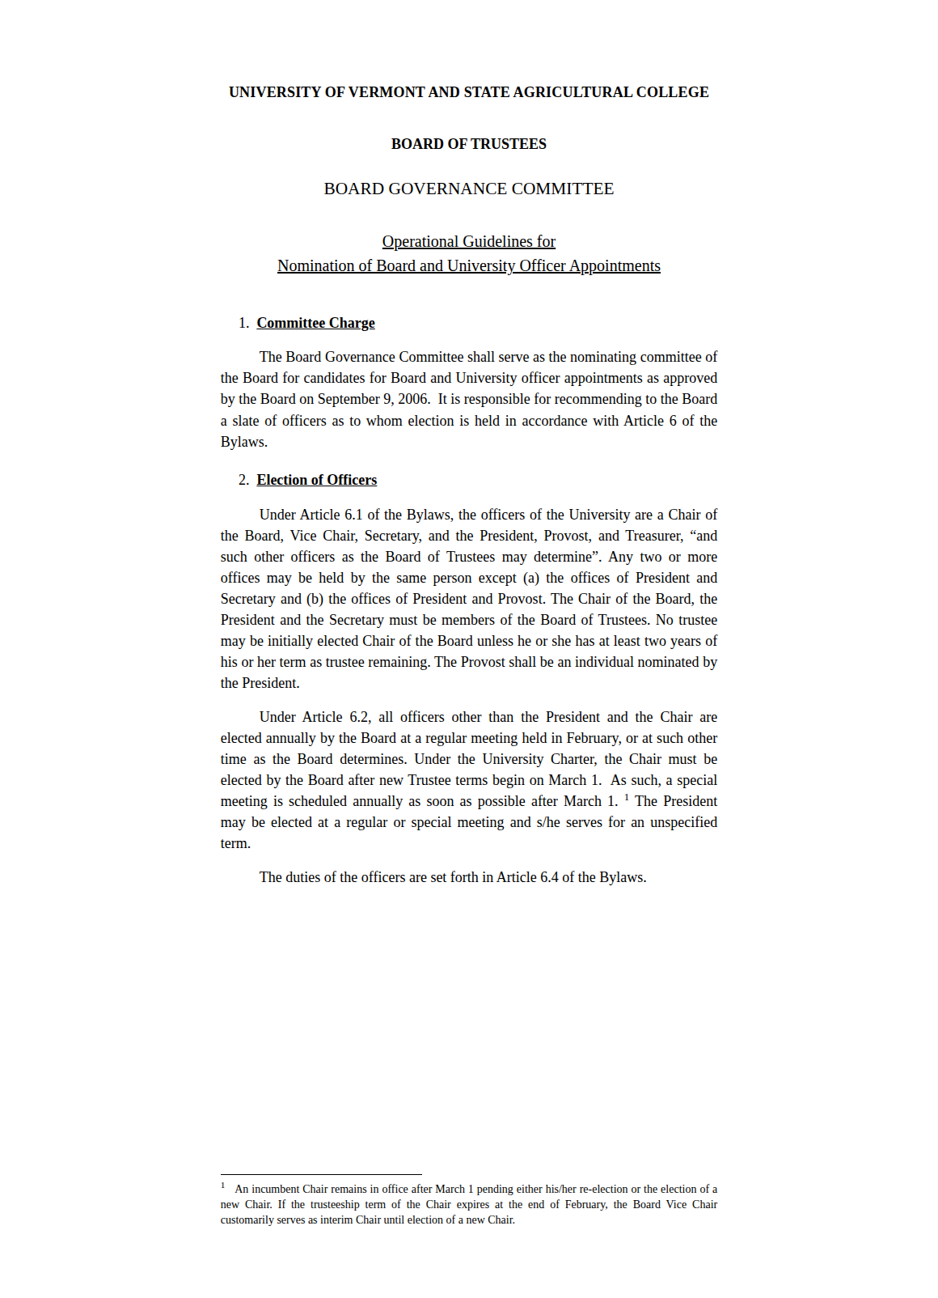UNIVERSITY OF VERMONT AND STATE AGRICULTURAL COLLEGE
BOARD OF TRUSTEES
BOARD GOVERNANCE COMMITTEE
Operational Guidelines for Nomination of Board and University Officer Appointments
1. Committee Charge
The Board Governance Committee shall serve as the nominating committee of the Board for candidates for Board and University officer appointments as approved by the Board on September 9, 2006. It is responsible for recommending to the Board a slate of officers as to whom election is held in accordance with Article 6 of the Bylaws.
2. Election of Officers
Under Article 6.1 of the Bylaws, the officers of the University are a Chair of the Board, Vice Chair, Secretary, and the President, Provost, and Treasurer, “and such other officers as the Board of Trustees may determine”. Any two or more offices may be held by the same person except (a) the offices of President and Secretary and (b) the offices of President and Provost. The Chair of the Board, the President and the Secretary must be members of the Board of Trustees. No trustee may be initially elected Chair of the Board unless he or she has at least two years of his or her term as trustee remaining. The Provost shall be an individual nominated by the President.
Under Article 6.2, all officers other than the President and the Chair are elected annually by the Board at a regular meeting held in February, or at such other time as the Board determines. Under the University Charter, the Chair must be elected by the Board after new Trustee terms begin on March 1. As such, a special meeting is scheduled annually as soon as possible after March 1. 1 The President may be elected at a regular or special meeting and s/he serves for an unspecified term.
The duties of the officers are set forth in Article 6.4 of the Bylaws.
1 An incumbent Chair remains in office after March 1 pending either his/her re-election or the election of a new Chair. If the trusteeship term of the Chair expires at the end of February, the Board Vice Chair customarily serves as interim Chair until election of a new Chair.